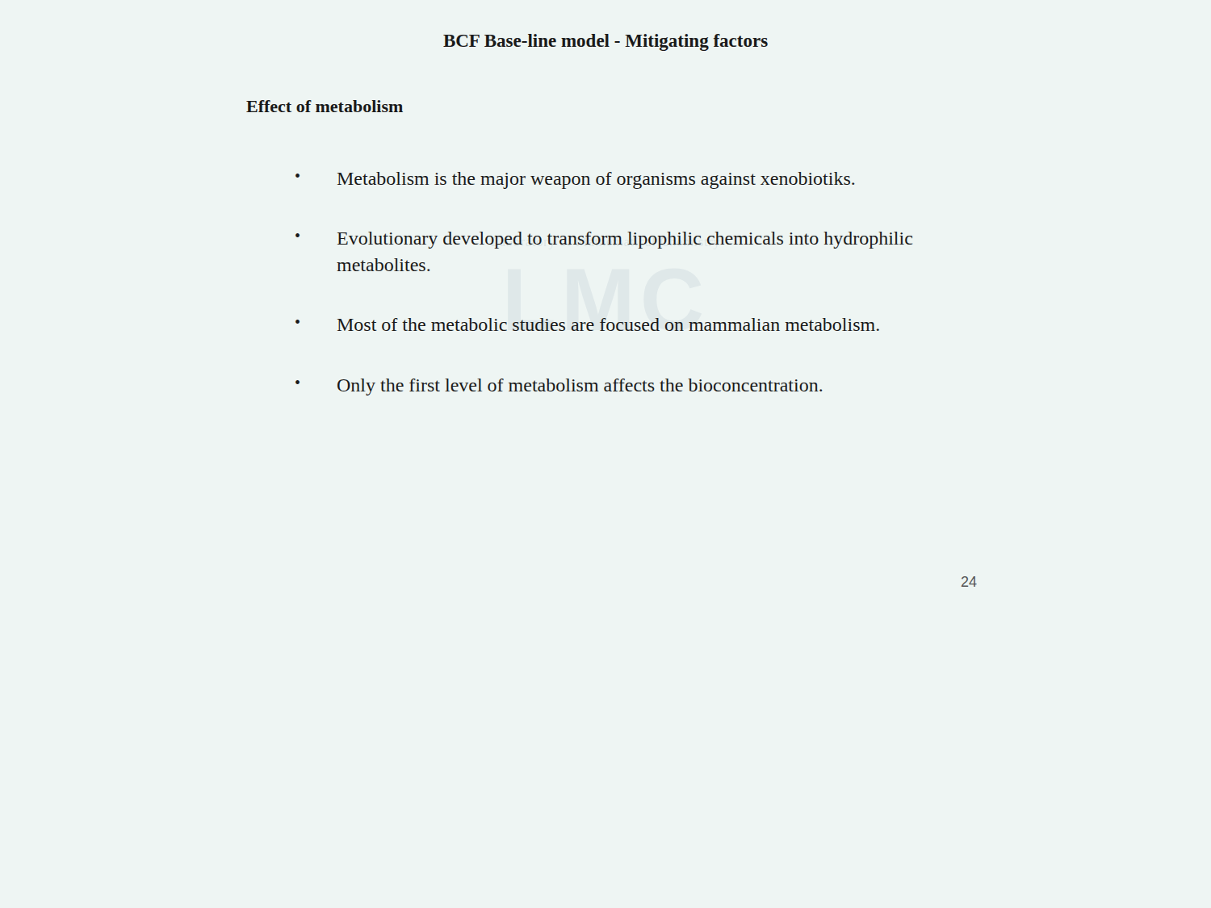Laboratory of Mathematical Chemistry LMC
BCF Base-line model - Mitigating factors
Effect of metabolism
Metabolism is the major weapon of organisms against xenobiotiks.
Evolutionary developed to transform lipophilic chemicals into hydrophilic metabolites.
Most of the metabolic studies are focused on mammalian metabolism.
Only the first level of metabolism affects the bioconcentration.
24